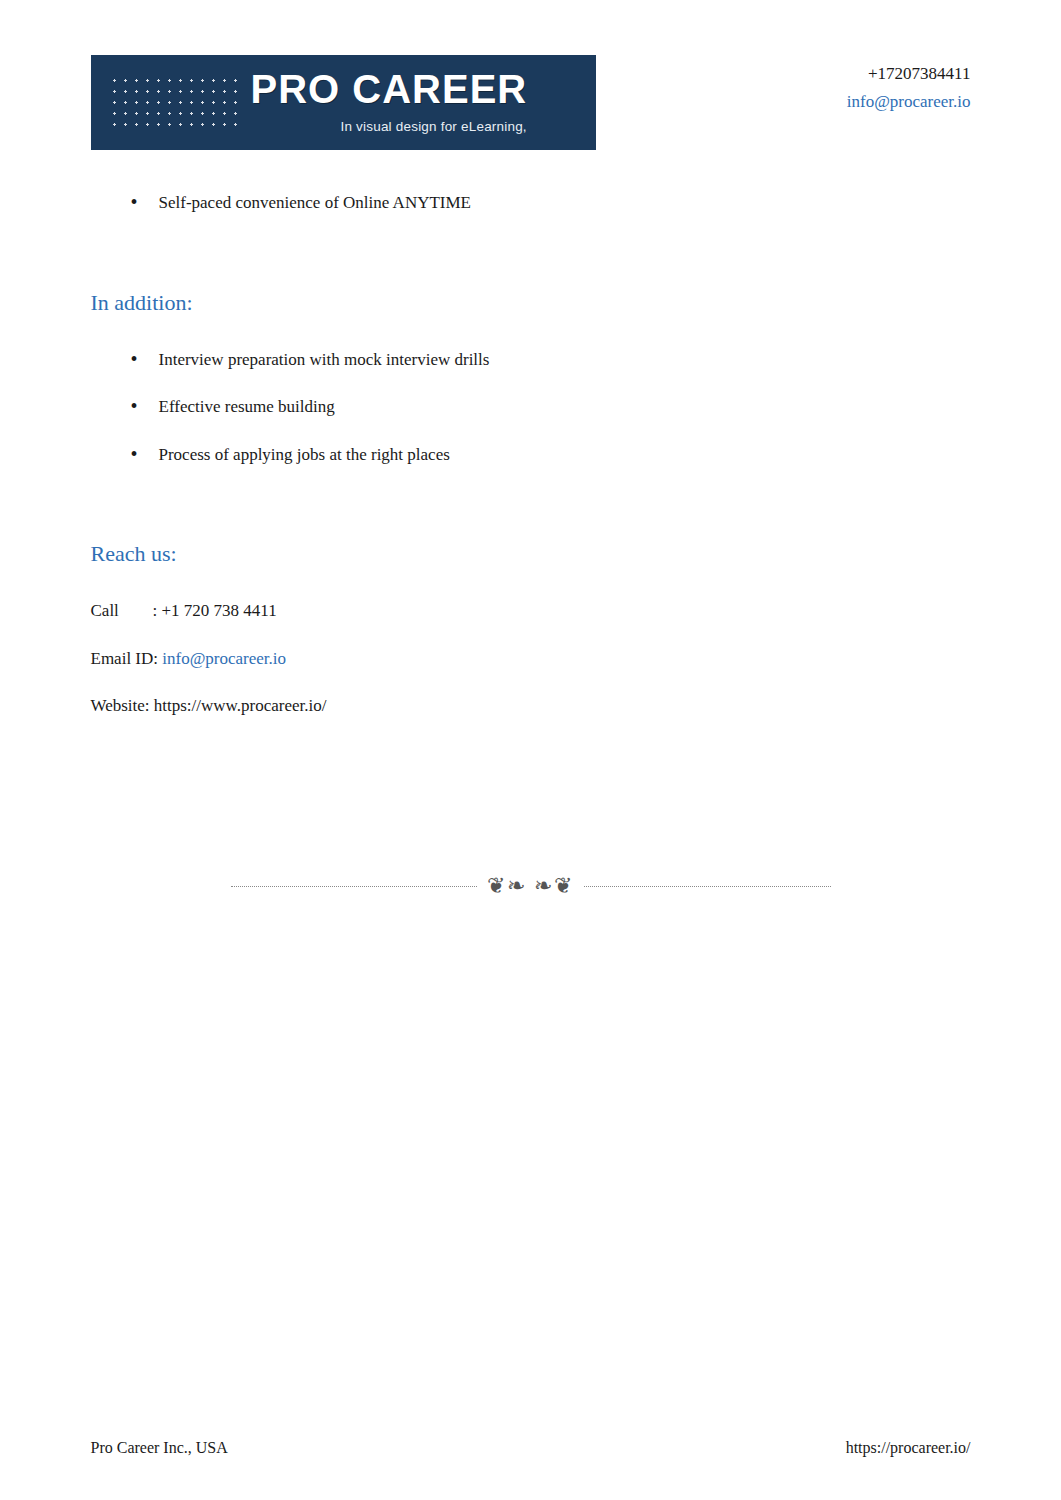PRO CAREER
In visual design for eLearning,
+17207384411
info@procareer.io
Self-paced convenience of Online ANYTIME
In addition:
Interview preparation with mock interview drills
Effective resume building
Process of applying jobs at the right places
Reach us:
Call: +1 720 738 4411
Email ID: info@procareer.io
Website: https://www.procareer.io/
❦❧ ❧❦
Pro Career Inc., USA
https://procareer.io/